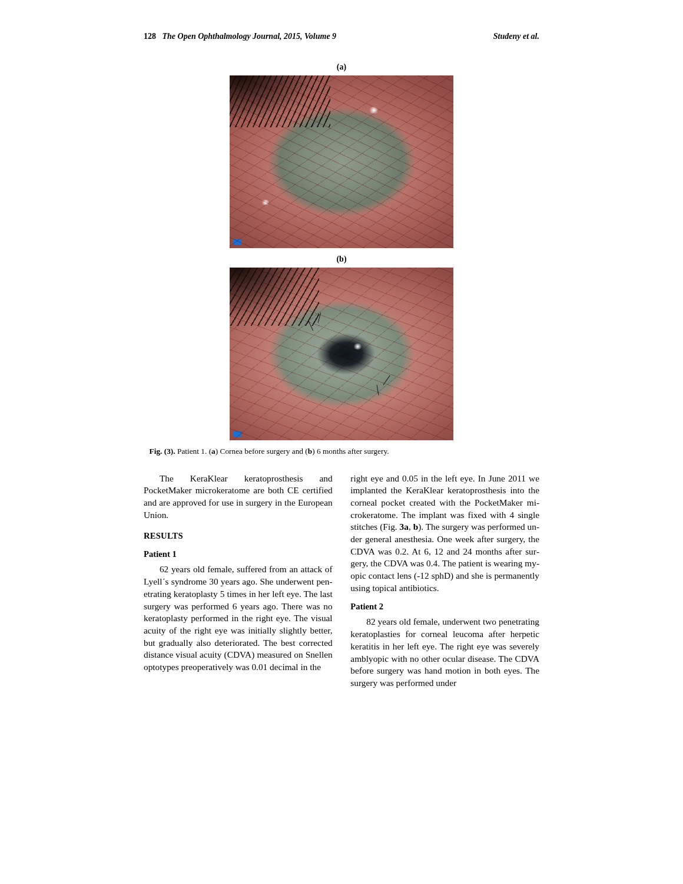128 The Open Ophthalmology Journal, 2015, Volume 9
Studeny et al.
(a)
(b)
Fig. (3). Patient 1. (a) Cornea before surgery and (b) 6 months after surgery.
The KeraKlear keratoprosthesis and PocketMaker microkeratome are both CE certified and are approved for use in surgery in the European Union.
Results
Patient 1
62 years old female, suffered from an attack of Lyell´s syndrome 30 years ago. She underwent penetrating keratoplasty 5 times in her left eye. The last surgery was performed 6 years ago. There was no keratoplasty performed in the right eye. The visual acuity of the right eye was initially slightly better, but gradually also deteriorated. The best corrected distance visual acuity (CDVA) measured on Snellen optotypes preoperatively was 0.01 decimal in the
right eye and 0.05 in the left eye. In June 2011 we implanted the KeraKlear keratoprosthesis into the corneal pocket created with the PocketMaker microkeratome. The implant was fixed with 4 single stitches (Fig. 3a, b). The surgery was performed under general anesthesia. One week after surgery, the CDVA was 0.2. At 6, 12 and 24 months after surgery, the CDVA was 0.4. The patient is wearing myopic contact lens (-12 sphD) and she is permanently using topical antibiotics.
Patient 2
82 years old female, underwent two penetrating keratoplasties for corneal leucoma after herpetic keratitis in her left eye. The right eye was severely amblyopic with no other ocular disease. The CDVA before surgery was hand motion in both eyes. The surgery was performed under